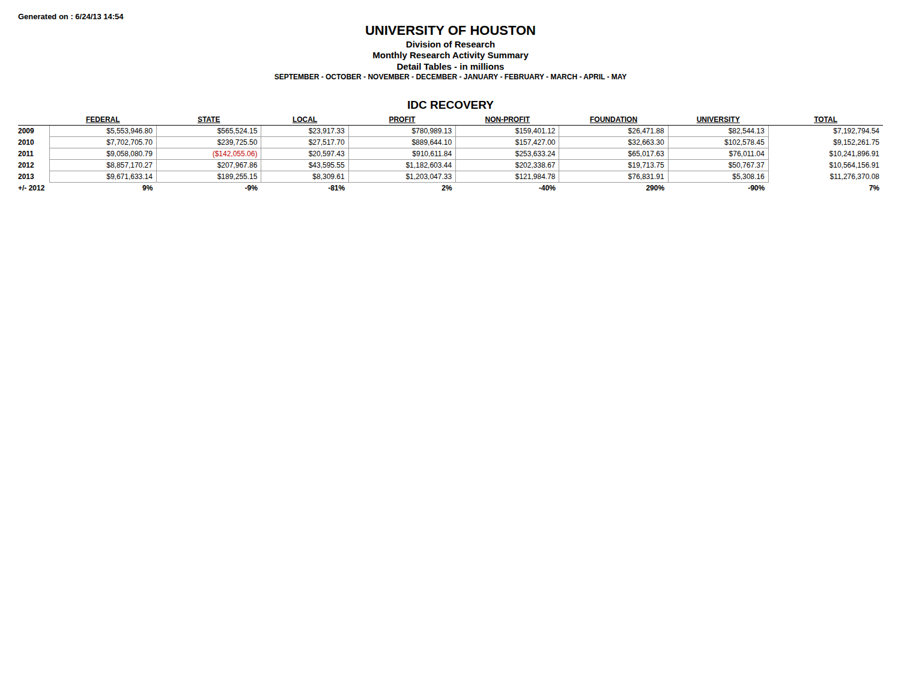Generated on : 6/24/13 14:54
UNIVERSITY OF HOUSTON
Division of Research
Monthly Research Activity Summary
Detail Tables - in millions
SEPTEMBER - OCTOBER - NOVEMBER - DECEMBER - JANUARY - FEBRUARY - MARCH - APRIL - MAY
IDC RECOVERY
| | FEDERAL | STATE | LOCAL | PROFIT | NON-PROFIT | FOUNDATION | UNIVERSITY | TOTAL |
| --- | --- | --- | --- | --- | --- | --- | --- | --- |
| 2009 | $5,553,946.80 | $565,524.15 | $23,917.33 | $780,989.13 | $159,401.12 | $26,471.88 | $82,544.13 | $7,192,794.54 |
| 2010 | $7,702,705.70 | $239,725.50 | $27,517.70 | $889,644.10 | $157,427.00 | $32,663.30 | $102,578.45 | $9,152,261.75 |
| 2011 | $9,058,080.79 | ($142,055.06) | $20,597.43 | $910,611.84 | $253,633.24 | $65,017.63 | $76,011.04 | $10,241,896.91 |
| 2012 | $8,857,170.27 | $207,967.86 | $43,595.55 | $1,182,603.44 | $202,338.67 | $19,713.75 | $50,767.37 | $10,564,156.91 |
| 2013 | $9,671,633.14 | $189,255.15 | $8,309.61 | $1,203,047.33 | $121,984.78 | $76,831.91 | $5,308.16 | $11,276,370.08 |
| +/- 2012 | 9% | -9% | -81% | 2% | -40% | 290% | -90% | 7% |